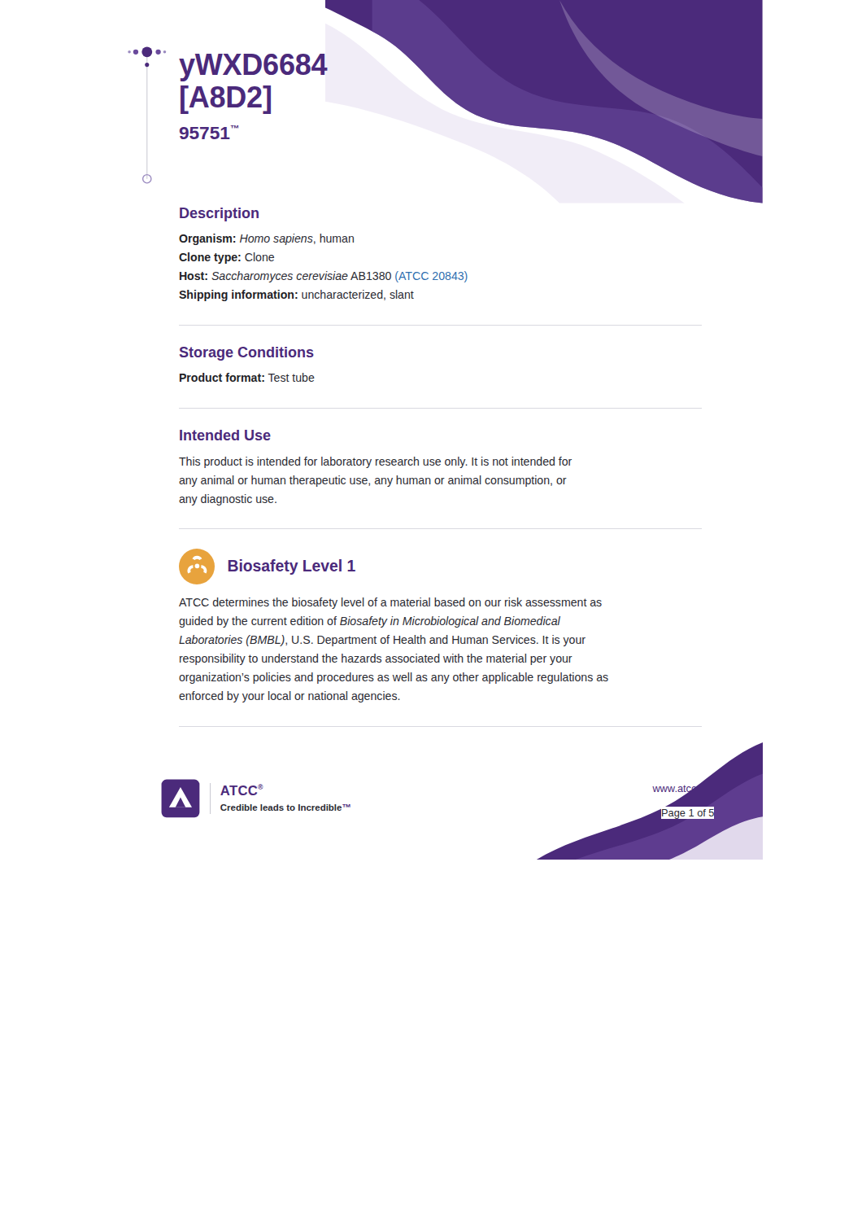Product Sheet
yWXD6684
[A8D2]
95751™
Description
Organism: Homo sapiens, human
Clone type: Clone
Host: Saccharomyces cerevisiae AB1380 (ATCC 20843)
Shipping information: uncharacterized, slant
Storage Conditions
Product format: Test tube
Intended Use
This product is intended for laboratory research use only. It is not intended for any animal or human therapeutic use, any human or animal consumption, or any diagnostic use.
Biosafety Level 1
ATCC determines the biosafety level of a material based on our risk assessment as guided by the current edition of Biosafety in Microbiological and Biomedical Laboratories (BMBL), U.S. Department of Health and Human Services. It is your responsibility to understand the hazards associated with the material per your organization’s policies and procedures as well as any other applicable regulations as enforced by your local or national agencies.
ATCC®
Credible leads to Incredible™
www.atcc.org Page 1 of 5